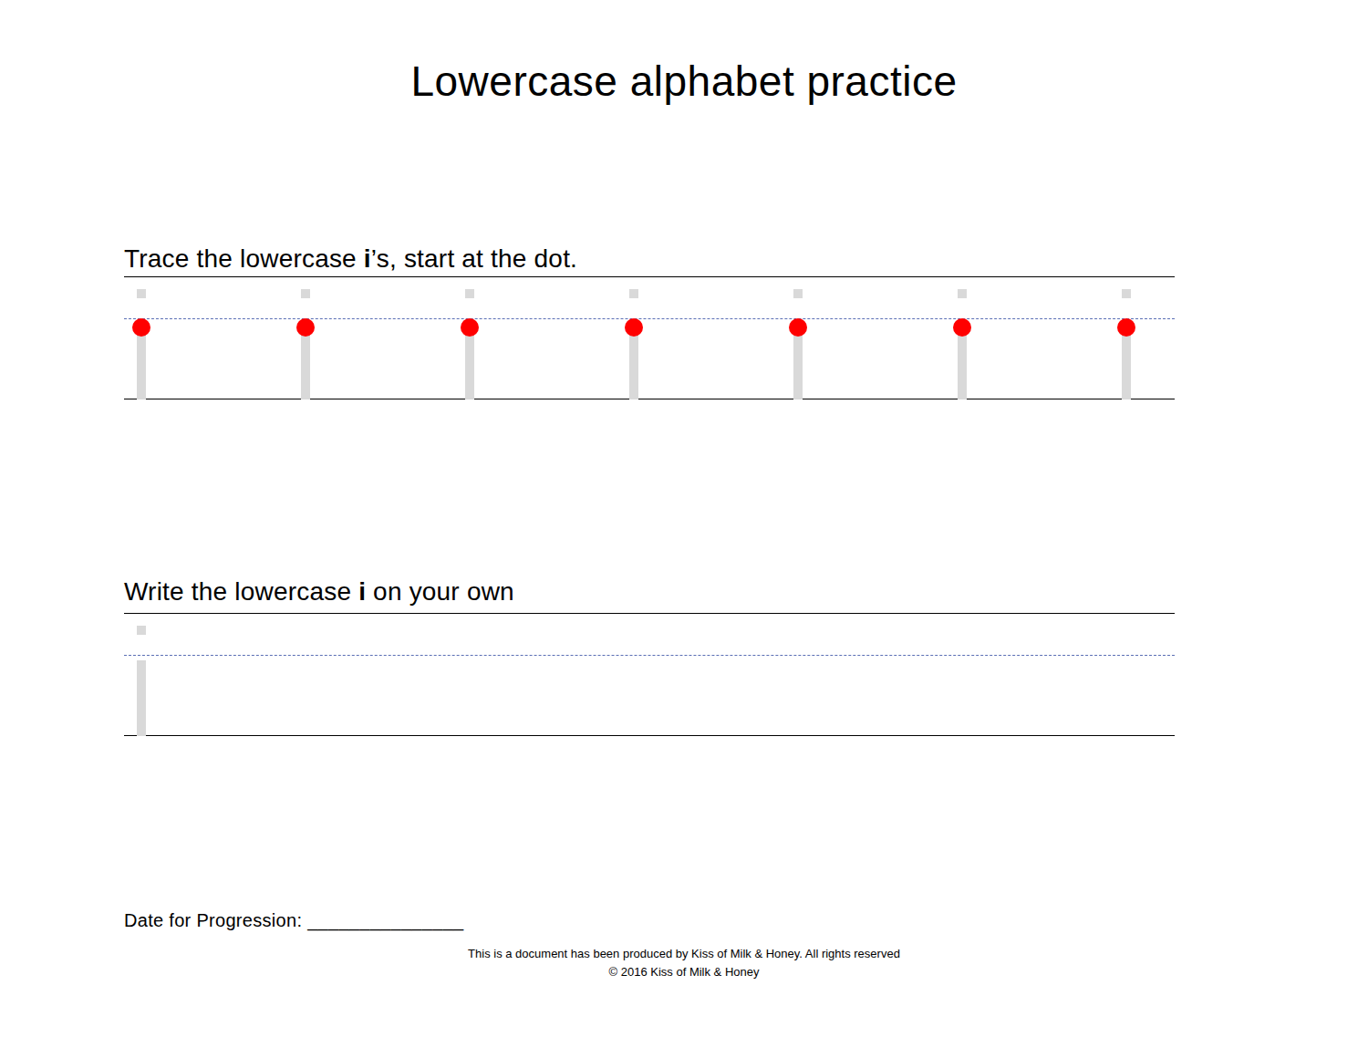Lowercase alphabet practice
Trace the lowercase i’s, start at the dot.
Write the lowercase i on your own
Date for Progression: _______________
This is a document has been produced by Kiss of Milk & Honey. All rights reserved
© 2016 Kiss of Milk & Honey